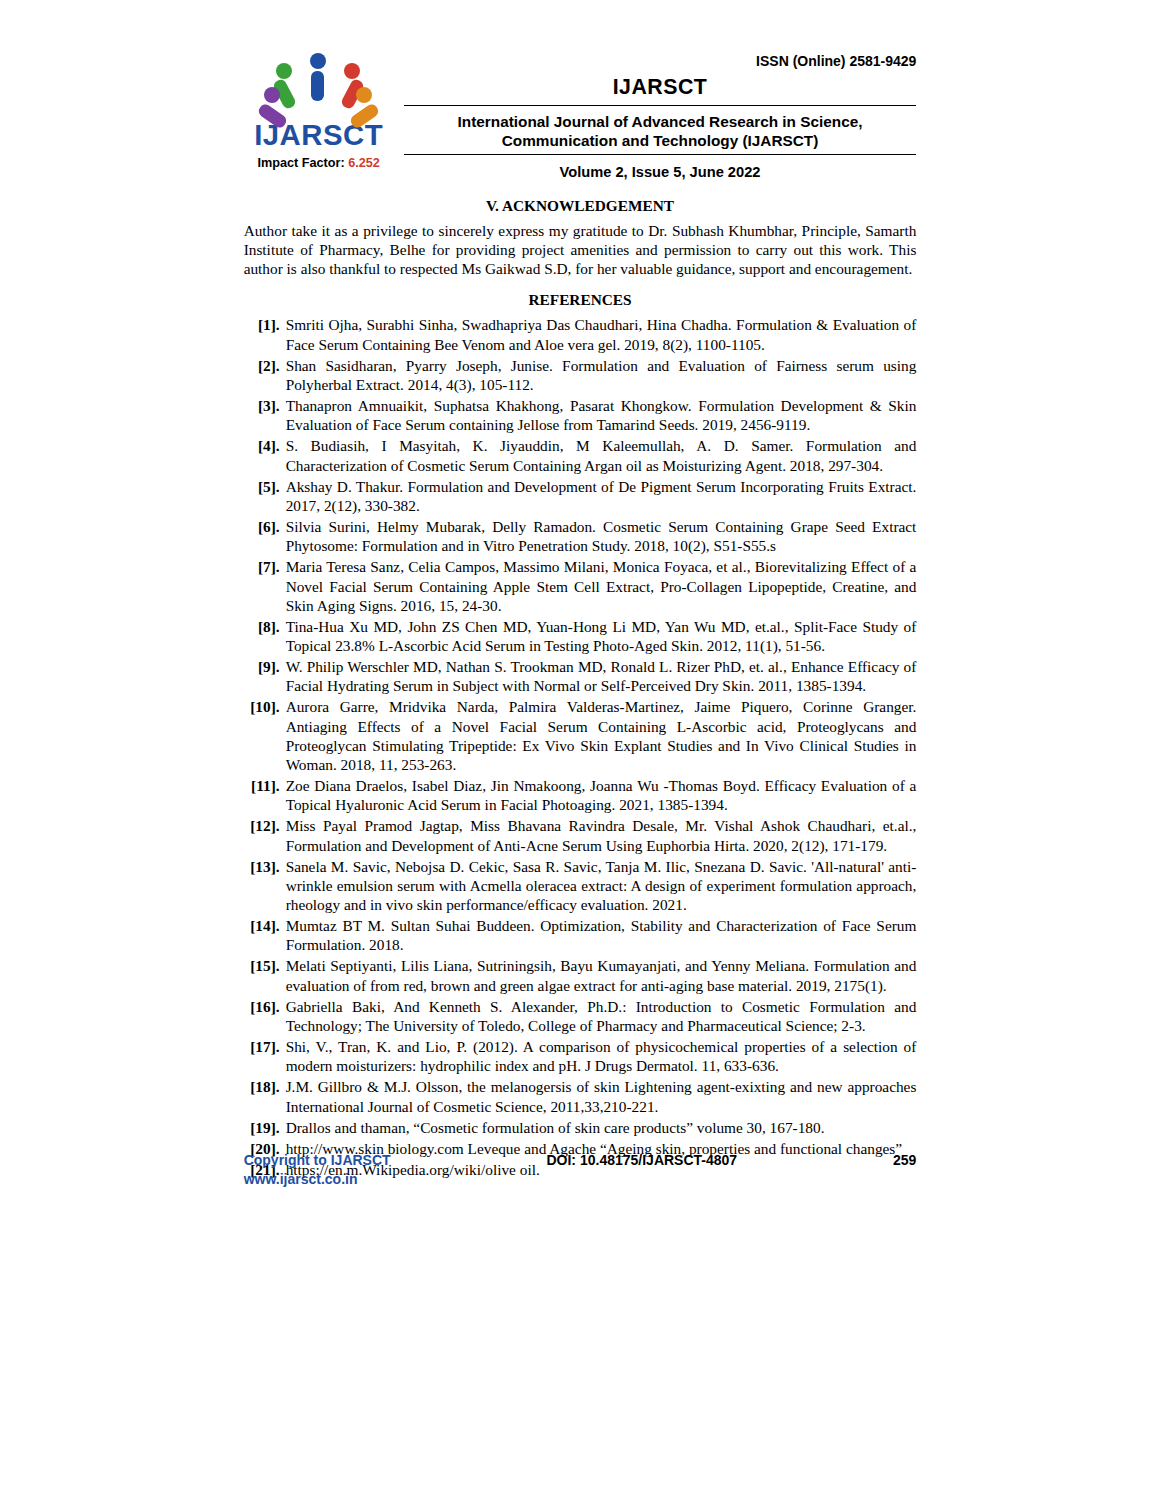ISSN (Online) 2581-9429
IJARSCT
Impact Factor: 6.252
IJARSCT
International Journal of Advanced Research in Science, Communication and Technology (IJARSCT)
Volume 2, Issue 5, June 2022
V. ACKNOWLEDGEMENT
Author take it as a privilege to sincerely express my gratitude to Dr. Subhash Khumbhar, Principle, Samarth Institute of Pharmacy, Belhe for providing project amenities and permission to carry out this work. This author is also thankful to respected Ms Gaikwad S.D, for her valuable guidance, support and encouragement.
REFERENCES
Smriti Ojha, Surabhi Sinha, Swadhapriya Das Chaudhari, Hina Chadha. Formulation & Evaluation of Face Serum Containing Bee Venom and Aloe vera gel. 2019, 8(2), 1100-1105.
Shan Sasidharan, Pyarry Joseph, Junise. Formulation and Evaluation of Fairness serum using Polyherbal Extract. 2014, 4(3), 105-112.
Thanapron Amnuaikit, Suphatsa Khakhong, Pasarat Khongkow. Formulation Development & Skin Evaluation of Face Serum containing Jellose from Tamarind Seeds. 2019, 2456-9119.
S. Budiasih, I Masyitah, K. Jiyauddin, M Kaleemullah, A. D. Samer. Formulation and Characterization of Cosmetic Serum Containing Argan oil as Moisturizing Agent. 2018, 297-304.
Akshay D. Thakur. Formulation and Development of De Pigment Serum Incorporating Fruits Extract. 2017, 2(12), 330-382.
Silvia Surini, Helmy Mubarak, Delly Ramadon. Cosmetic Serum Containing Grape Seed Extract Phytosome: Formulation and in Vitro Penetration Study. 2018, 10(2), S51-S55.s
Maria Teresa Sanz, Celia Campos, Massimo Milani, Monica Foyaca, et al., Biorevitalizing Effect of a Novel Facial Serum Containing Apple Stem Cell Extract, Pro-Collagen Lipopeptide, Creatine, and Skin Aging Signs. 2016, 15, 24-30.
Tina-Hua Xu MD, John ZS Chen MD, Yuan-Hong Li MD, Yan Wu MD, et.al., Split-Face Study of Topical 23.8% L-Ascorbic Acid Serum in Testing Photo-Aged Skin. 2012, 11(1), 51-56.
W. Philip Werschler MD, Nathan S. Trookman MD, Ronald L. Rizer PhD, et. al., Enhance Efficacy of Facial Hydrating Serum in Subject with Normal or Self-Perceived Dry Skin. 2011, 1385-1394.
Aurora Garre, Mridvika Narda, Palmira Valderas-Martinez, Jaime Piquero, Corinne Granger. Antiaging Effects of a Novel Facial Serum Containing L-Ascorbic acid, Proteoglycans and Proteoglycan Stimulating Tripeptide: Ex Vivo Skin Explant Studies and In Vivo Clinical Studies in Woman. 2018, 11, 253-263.
Zoe Diana Draelos, Isabel Diaz, Jin Nmakoong, Joanna Wu -Thomas Boyd. Efficacy Evaluation of a Topical Hyaluronic Acid Serum in Facial Photoaging. 2021, 1385-1394.
Miss Payal Pramod Jagtap, Miss Bhavana Ravindra Desale, Mr. Vishal Ashok Chaudhari, et.al., Formulation and Development of Anti-Acne Serum Using Euphorbia Hirta. 2020, 2(12), 171-179.
Sanela M. Savic, Nebojsa D. Cekic, Sasa R. Savic, Tanja M. Ilic, Snezana D. Savic. 'All-natural' anti-wrinkle emulsion serum with Acmella oleracea extract: A design of experiment formulation approach, rheology and in vivo skin performance/efficacy evaluation. 2021.
Mumtaz BT M. Sultan Suhai Buddeen. Optimization, Stability and Characterization of Face Serum Formulation. 2018.
Melati Septiyanti, Lilis Liana, Sutriningsih, Bayu Kumayanjati, and Yenny Meliana. Formulation and evaluation of from red, brown and green algae extract for anti-aging base material. 2019, 2175(1).
Gabriella Baki, And Kenneth S. Alexander, Ph.D.: Introduction to Cosmetic Formulation and Technology; The University of Toledo, College of Pharmacy and Pharmaceutical Science; 2-3.
Shi, V., Tran, K. and Lio, P. (2012). A comparison of physicochemical properties of a selection of modern moisturizers: hydrophilic index and pH. J Drugs Dermatol. 11, 633-636.
J.M. Gillbro & M.J. Olsson, the melanogersis of skin Lightening agent-exixting and new approaches International Journal of Cosmetic Science, 2011,33,210-221.
Drallos and thaman, “Cosmetic formulation of skin care products” volume 30, 167-180.
http://www.skin biology.com Leveque and Agache “Ageing skin, properties and functional changes”
https://en.m.Wikipedia.org/wiki/olive oil.
Copyright to IJARSCT
DOI: 10.48175/IJARSCT-4807
259
www.ijarsct.co.in